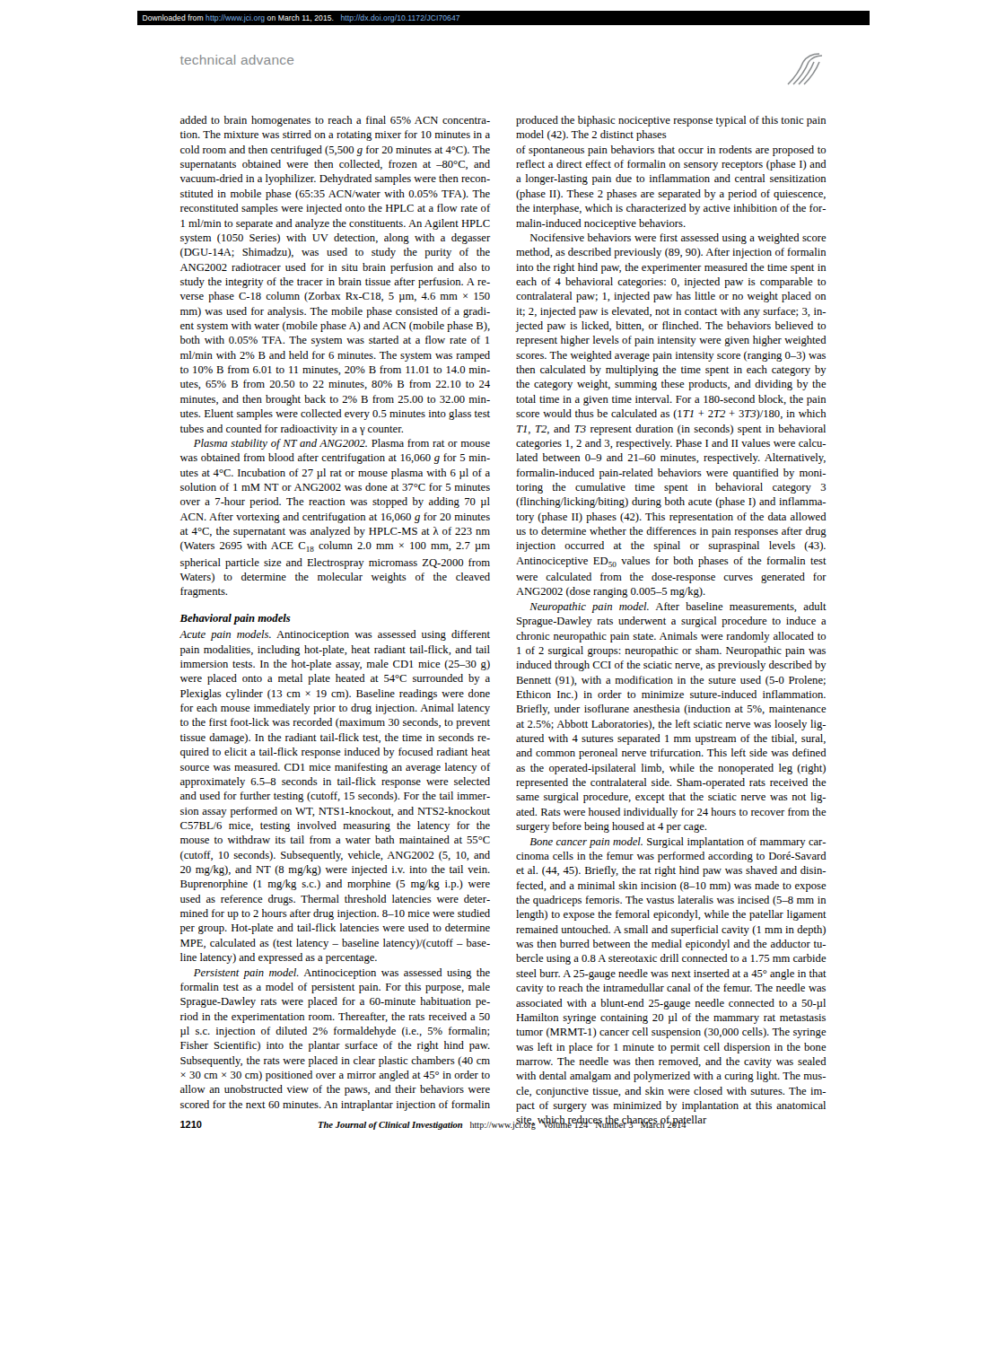Downloaded from http://www.jci.org on March 11, 2015. http://dx.doi.org/10.1172/JCI70647
technical advance
added to brain homogenates to reach a final 65% ACN concentration. The mixture was stirred on a rotating mixer for 10 minutes in a cold room and then centrifuged (5,500 g for 20 minutes at 4°C). The supernatants obtained were then collected, frozen at –80°C, and vacuum-dried in a lyophilizer. Dehydrated samples were then reconstituted in mobile phase (65:35 ACN/water with 0.05% TFA). The reconstituted samples were injected onto the HPLC at a flow rate of 1 ml/min to separate and analyze the constituents. An Agilent HPLC system (1050 Series) with UV detection, along with a degasser (DGU-14A; Shimadzu), was used to study the purity of the ANG2002 radiotracer used for in situ brain perfusion and also to study the integrity of the tracer in brain tissue after perfusion. A reverse phase C-18 column (Zorbax Rx-C18, 5 µm, 4.6 mm × 150 mm) was used for analysis. The mobile phase consisted of a gradient system with water (mobile phase A) and ACN (mobile phase B), both with 0.05% TFA. The system was started at a flow rate of 1 ml/min with 2% B and held for 6 minutes. The system was ramped to 10% B from 6.01 to 11 minutes, 20% B from 11.01 to 14.0 minutes, 65% B from 20.50 to 22 minutes, 80% B from 22.10 to 24 minutes, and then brought back to 2% B from 25.00 to 32.00 minutes. Eluent samples were collected every 0.5 minutes into glass test tubes and counted for radioactivity in a γ counter.
Plasma stability of NT and ANG2002. Plasma from rat or mouse was obtained from blood after centrifugation at 16,060 g for 5 minutes at 4°C. Incubation of 27 µl rat or mouse plasma with 6 µl of a solution of 1 mM NT or ANG2002 was done at 37°C for 5 minutes over a 7-hour period. The reaction was stopped by adding 70 µl ACN. After vortexing and centrifugation at 16,060 g for 20 minutes at 4°C, the supernatant was analyzed by HPLC-MS at λ of 223 nm (Waters 2695 with ACE C18 column 2.0 mm × 100 mm, 2.7 µm spherical particle size and Electrospray micromass ZQ-2000 from Waters) to determine the molecular weights of the cleaved fragments.
Behavioral pain models
Acute pain models. Antinociception was assessed using different pain modalities, including hot-plate, heat radiant tail-flick, and tail immersion tests. In the hot-plate assay, male CD1 mice (25–30 g) were placed onto a metal plate heated at 54°C surrounded by a Plexiglas cylinder (13 cm × 19 cm). Baseline readings were done for each mouse immediately prior to drug injection. Animal latency to the first foot-lick was recorded (maximum 30 seconds, to prevent tissue damage). In the radiant tail-flick test, the time in seconds required to elicit a tail-flick response induced by focused radiant heat source was measured. CD1 mice manifesting an average latency of approximately 6.5–8 seconds in tail-flick response were selected and used for further testing (cutoff, 15 seconds). For the tail immersion assay performed on WT, NTS1-knockout, and NTS2-knockout C57BL/6 mice, testing involved measuring the latency for the mouse to withdraw its tail from a water bath maintained at 55°C (cutoff, 10 seconds). Subsequently, vehicle, ANG2002 (5, 10, and 20 mg/kg), and NT (8 mg/kg) were injected i.v. into the tail vein. Buprenorphine (1 mg/kg s.c.) and morphine (5 mg/kg i.p.) were used as reference drugs. Thermal threshold latencies were determined for up to 2 hours after drug injection. 8–10 mice were studied per group. Hot-plate and tail-flick latencies were used to determine MPE, calculated as (test latency – baseline latency)/(cutoff – baseline latency) and expressed as a percentage.
Persistent pain model. Antinociception was assessed using the formalin test as a model of persistent pain. For this purpose, male Sprague-Dawley rats were placed for a 60-minute habituation period in the experimentation room. Thereafter, the rats received a 50 µl s.c. injection of diluted 2% formaldehyde (i.e., 5% formalin; Fisher Scientific) into the plantar surface of the right hind paw. Subsequently, the rats were placed in clear plastic chambers (40 cm × 30 cm × 30 cm) positioned over a mirror angled at 45° in order to allow an unobstructed view of the paws, and their behaviors were scored for the next 60 minutes. An intraplantar injection of formalin produced the biphasic nociceptive response typical of this tonic pain model (42). The 2 distinct phases
of spontaneous pain behaviors that occur in rodents are proposed to reflect a direct effect of formalin on sensory receptors (phase I) and a longer-lasting pain due to inflammation and central sensitization (phase II). These 2 phases are separated by a period of quiescence, the interphase, which is characterized by active inhibition of the formalin-induced nociceptive behaviors.
Nocifensive behaviors were first assessed using a weighted score method, as described previously (89, 90). After injection of formalin into the right hind paw, the experimenter measured the time spent in each of 4 behavioral categories: 0, injected paw is comparable to contralateral paw; 1, injected paw has little or no weight placed on it; 2, injected paw is elevated, not in contact with any surface; 3, injected paw is licked, bitten, or flinched. The behaviors believed to represent higher levels of pain intensity were given higher weighted scores. The weighted average pain intensity score (ranging 0–3) was then calculated by multiplying the time spent in each category by the category weight, summing these products, and dividing by the total time in a given time interval. For a 180-second block, the pain score would thus be calculated as (1T1 + 2T2 + 3T3)/180, in which T1, T2, and T3 represent duration (in seconds) spent in behavioral categories 1, 2 and 3, respectively. Phase I and II values were calculated between 0–9 and 21–60 minutes, respectively. Alternatively, formalin-induced pain-related behaviors were quantified by monitoring the cumulative time spent in behavioral category 3 (flinching/licking/biting) during both acute (phase I) and inflammatory (phase II) phases (42). This representation of the data allowed us to determine whether the differences in pain responses after drug injection occurred at the spinal or supraspinal levels (43). Antinociceptive ED50 values for both phases of the formalin test were calculated from the dose-response curves generated for ANG2002 (dose ranging 0.005–5 mg/kg).
Neuropathic pain model. After baseline measurements, adult Sprague-Dawley rats underwent a surgical procedure to induce a chronic neuropathic pain state. Animals were randomly allocated to 1 of 2 surgical groups: neuropathic or sham. Neuropathic pain was induced through CCI of the sciatic nerve, as previously described by Bennett (91), with a modification in the suture used (5-0 Prolene; Ethicon Inc.) in order to minimize suture-induced inflammation. Briefly, under isoflurane anesthesia (induction at 5%, maintenance at 2.5%; Abbott Laboratories), the left sciatic nerve was loosely ligatured with 4 sutures separated 1 mm upstream of the tibial, sural, and common peroneal nerve trifurcation. This left side was defined as the operated-ipsilateral limb, while the nonoperated leg (right) represented the contralateral side. Sham-operated rats received the same surgical procedure, except that the sciatic nerve was not ligated. Rats were housed individually for 24 hours to recover from the surgery before being housed at 4 per cage.
Bone cancer pain model. Surgical implantation of mammary carcinoma cells in the femur was performed according to Doré-Savard et al. (44, 45). Briefly, the rat right hind paw was shaved and disinfected, and a minimal skin incision (8–10 mm) was made to expose the quadriceps femoris. The vastus lateralis was incised (5–8 mm in length) to expose the femoral epicondyl, while the patellar ligament remained untouched. A small and superficial cavity (1 mm in depth) was then burred between the medial epicondyl and the adductor tubercle using a 0.8 A stereotaxic drill connected to a 1.75 mm carbide steel burr. A 25-gauge needle was next inserted at a 45° angle in that cavity to reach the intramedullar canal of the femur. The needle was associated with a blunt-end 25-gauge needle connected to a 50-µl Hamilton syringe containing 20 µl of the mammary rat metastasis tumor (MRMT-1) cancer cell suspension (30,000 cells). The syringe was left in place for 1 minute to permit cell dispersion in the bone marrow. The needle was then removed, and the cavity was sealed with dental amalgam and polymerized with a curing light. The muscle, conjunctive tissue, and skin were closed with sutures. The impact of surgery was minimized by implantation at this anatomical site, which reduces the chances of patellar
1210
The Journal of Clinical Investigation http://www.jci.org Volume 124 Number 3 March 2014